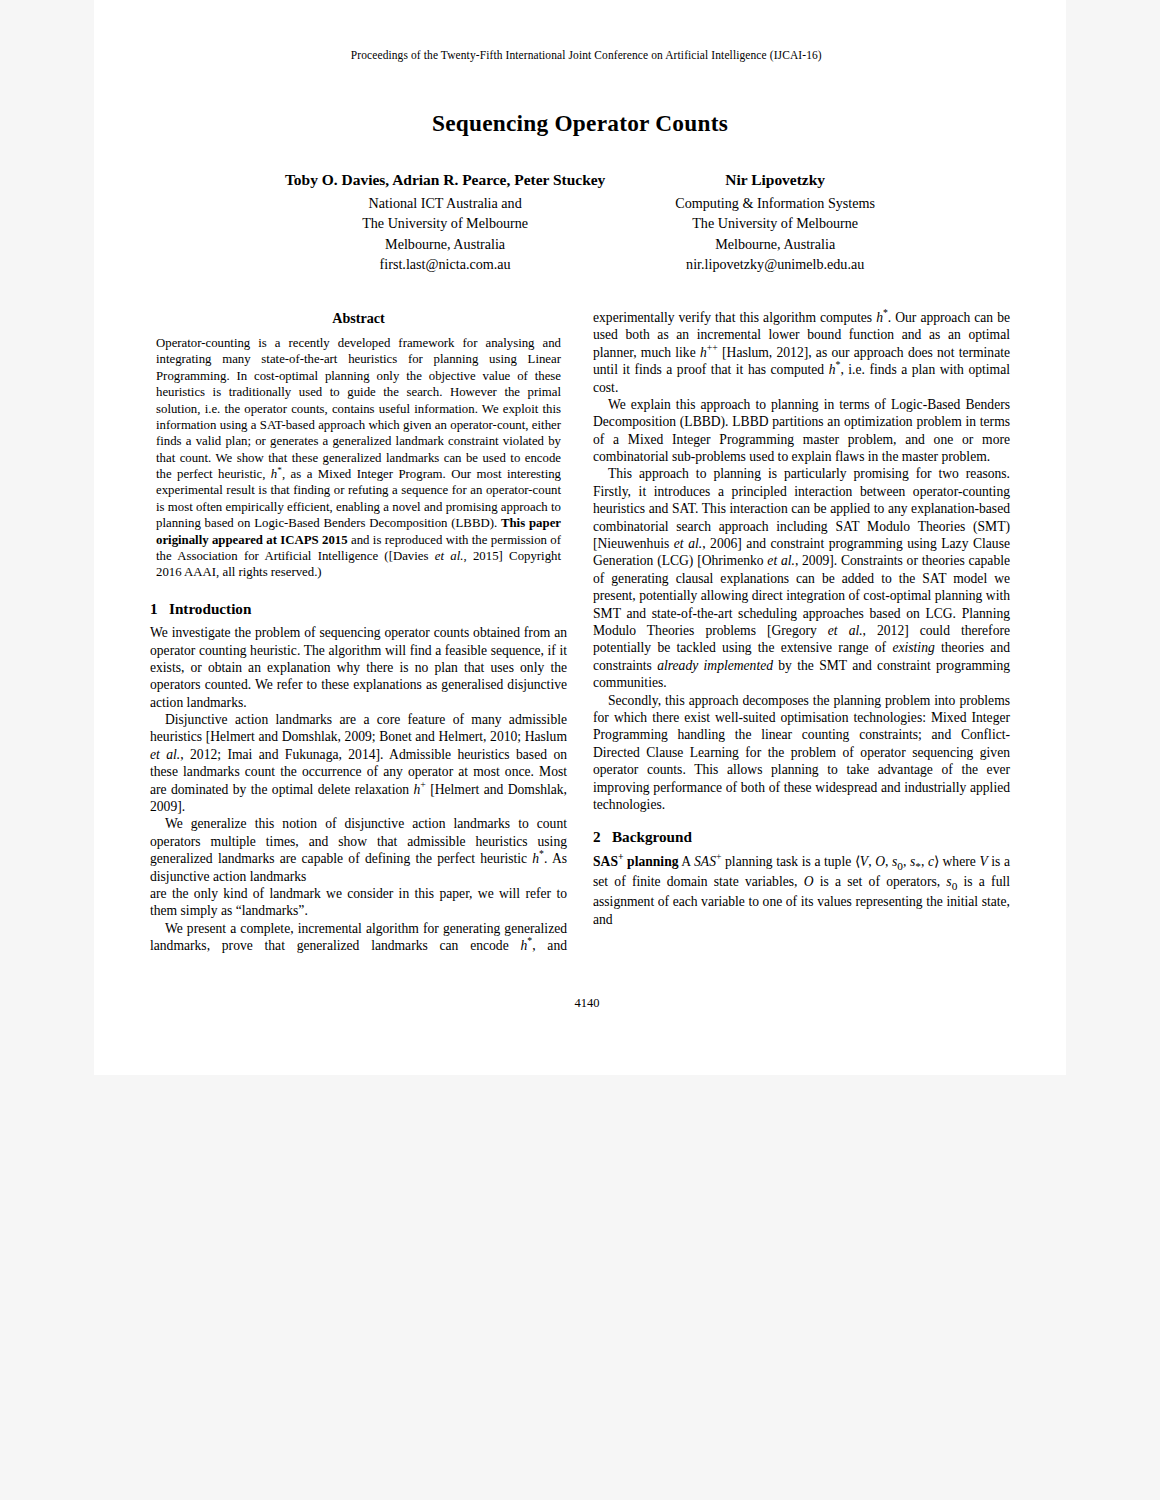Proceedings of the Twenty-Fifth International Joint Conference on Artificial Intelligence (IJCAI-16)
Sequencing Operator Counts
Toby O. Davies, Adrian R. Pearce, Peter Stuckey
National ICT Australia and
The University of Melbourne
Melbourne, Australia
first.last@nicta.com.au
Nir Lipovetzky
Computing & Information Systems
The University of Melbourne
Melbourne, Australia
nir.lipovetzky@unimelb.edu.au
Abstract
Operator-counting is a recently developed framework for analysing and integrating many state-of-the-art heuristics for planning using Linear Programming. In cost-optimal planning only the objective value of these heuristics is traditionally used to guide the search. However the primal solution, i.e. the operator counts, contains useful information. We exploit this information using a SAT-based approach which given an operator-count, either finds a valid plan; or generates a generalized landmark constraint violated by that count. We show that these generalized landmarks can be used to encode the perfect heuristic, h*, as a Mixed Integer Program. Our most interesting experimental result is that finding or refuting a sequence for an operator-count is most often empirically efficient, enabling a novel and promising approach to planning based on Logic-Based Benders Decomposition (LBBD). This paper originally appeared at ICAPS 2015 and is reproduced with the permission of the Association for Artificial Intelligence ([Davies et al., 2015] Copyright 2016 AAAI, all rights reserved.)
1 Introduction
We investigate the problem of sequencing operator counts obtained from an operator counting heuristic. The algorithm will find a feasible sequence, if it exists, or obtain an explanation why there is no plan that uses only the operators counted. We refer to these explanations as generalised disjunctive action landmarks.
Disjunctive action landmarks are a core feature of many admissible heuristics [Helmert and Domshlak, 2009; Bonet and Helmert, 2010; Haslum et al., 2012; Imai and Fukunaga, 2014]. Admissible heuristics based on these landmarks count the occurrence of any operator at most once. Most are dominated by the optimal delete relaxation h+ [Helmert and Domshlak, 2009].
We generalize this notion of disjunctive action landmarks to count operators multiple times, and show that admissible heuristics using generalized landmarks are capable of defining the perfect heuristic h*. As disjunctive action landmarks
are the only kind of landmark we consider in this paper, we will refer to them simply as “landmarks”.
We present a complete, incremental algorithm for generating generalized landmarks, prove that generalized landmarks can encode h*, and experimentally verify that this algorithm computes h*. Our approach can be used both as an incremental lower bound function and as an optimal planner, much like h++ [Haslum, 2012], as our approach does not terminate until it finds a proof that it has computed h*, i.e. finds a plan with optimal cost.
We explain this approach to planning in terms of Logic-Based Benders Decomposition (LBBD). LBBD partitions an optimization problem in terms of a Mixed Integer Programming master problem, and one or more combinatorial sub-problems used to explain flaws in the master problem.
This approach to planning is particularly promising for two reasons. Firstly, it introduces a principled interaction between operator-counting heuristics and SAT. This interaction can be applied to any explanation-based combinatorial search approach including SAT Modulo Theories (SMT) [Nieuwenhuis et al., 2006] and constraint programming using Lazy Clause Generation (LCG) [Ohrimenko et al., 2009]. Constraints or theories capable of generating clausal explanations can be added to the SAT model we present, potentially allowing direct integration of cost-optimal planning with SMT and state-of-the-art scheduling approaches based on LCG. Planning Modulo Theories problems [Gregory et al., 2012] could therefore potentially be tackled using the extensive range of existing theories and constraints already implemented by the SMT and constraint programming communities.
Secondly, this approach decomposes the planning problem into problems for which there exist well-suited optimisation technologies: Mixed Integer Programming handling the linear counting constraints; and Conflict-Directed Clause Learning for the problem of operator sequencing given operator counts. This allows planning to take advantage of the ever improving performance of both of these widespread and industrially applied technologies.
2 Background
SAS+ planning A SAS+ planning task is a tuple ⟨V, O, s0, s*, c⟩ where V is a set of finite domain state variables, O is a set of operators, s0 is a full assignment of each variable to one of its values representing the initial state, and
4140